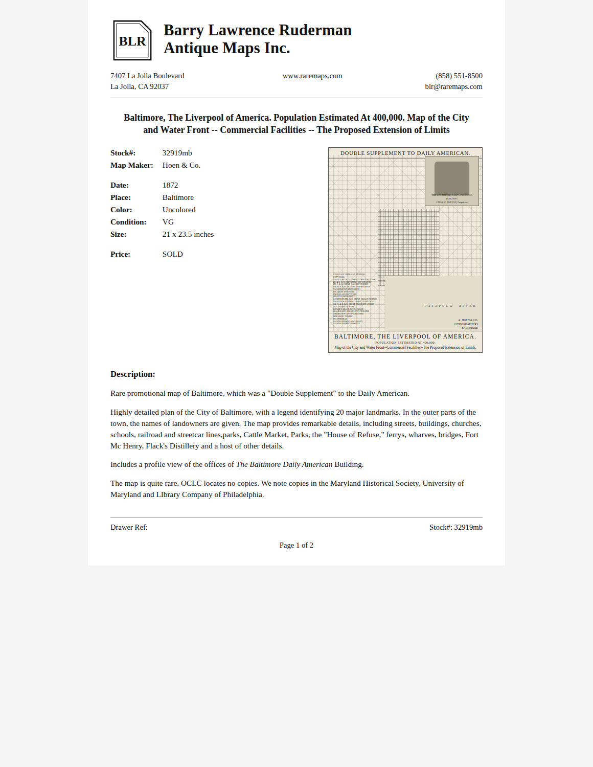BLR
Barry Lawrence Ruderman
Antique Maps Inc.
| 7407 La Jolla Boulevard | www.raremaps.com | (858) 551-8500 |
| La Jolla, CA 92037 | | blr@raremaps.com |
Baltimore, The Liverpool of America. Population Estimated At 400,000. Map of the City and Water Front -- Commercial Facilities -- The Proposed Extension of Limits
| Stock#: | 32919mb |
| Map Maker: | Hoen & Co. |
| Date: | 1872 |
| Place: | Baltimore |
| Color: | Uncolored |
| Condition: | VG |
| Size: | 21 x 23.5 inches |
| Price: | SOLD |
DOUBLE SUPPLEMENT TO DAILY AMERICAN.
PATAPSCO RIVER
THE BALTIMORE DAILY AMERICAN BUILDING
CHAS. C. FULTON, Proprietor
1 THE DAILY AMERICAN BUILDING
2 CITY HALL
3 BALTO. & O. R. R. DEPOT, CAMDEN STATION
4 B. & O. R. R. ELEVATORS AND WHARVES
5 N. C. R. R. DEPOT, CALVERT STATION
6 W. M. R. R. ELEVATORS AND WHARVES
7 WASHINGTON MONUMENT
8 PEABODY INSTITUTE
9 MARYLAND INSTITUTE
10 BATTLE MONUMENT
11 WESTERN MD. R. R. DEPOT, HILLEN STATION
12 BALTO. & POTOMAC DEPOT, CHARLES ST.
13 P. W. & B. R. R. DEPOT, PRESIDENT STREET
14 ACADEMY OF MUSIC
15 FORD'S GRAND OPERA HOUSE
16 ALBAUGH'S HOLLIDAY ST. THEATRE
17 KERNAN'S CENTRAL THEATRE
18 MASONIC TEMPLE
19 CATHEDRAL
20 JOHNS HOPKINS UNIVERSITY
21 JOHNS HOPKINS HOSPITAL
A. HOEN & CO.
LITHOGRAPHERS
BALTIMORE
BALTIMORE, THE LIVERPOOL OF AMERICA.
POPULATION ESTIMATED AT 400,000.
Map of the City and Water Front--Commercial Facilities--The Proposed Extension of Limits.
Description:
Rare promotional map of Baltimore, which was a "Double Supplement" to the Daily American.
Highly detailed plan of the City of Baltimore, with a legend identifying 20 major landmarks. In the outer parts of the town, the names of landowners are given. The map provides remarkable details, including streets, buildings, churches, schools, railroad and streetcar lines,parks, Cattle Market, Parks, the "House of Refuse," ferrys, wharves, bridges, Fort Mc Henry, Flack's Distillery and a host of other details.
Includes a profile view of the offices of The Baltimore Daily American Building.
The map is quite rare. OCLC locates no copies. We note copies in the Maryland Historical Society, University of Maryland and LIbrary Company of Philadelphia.
Drawer Ref:
Stock#: 32919mb
Page 1 of 2